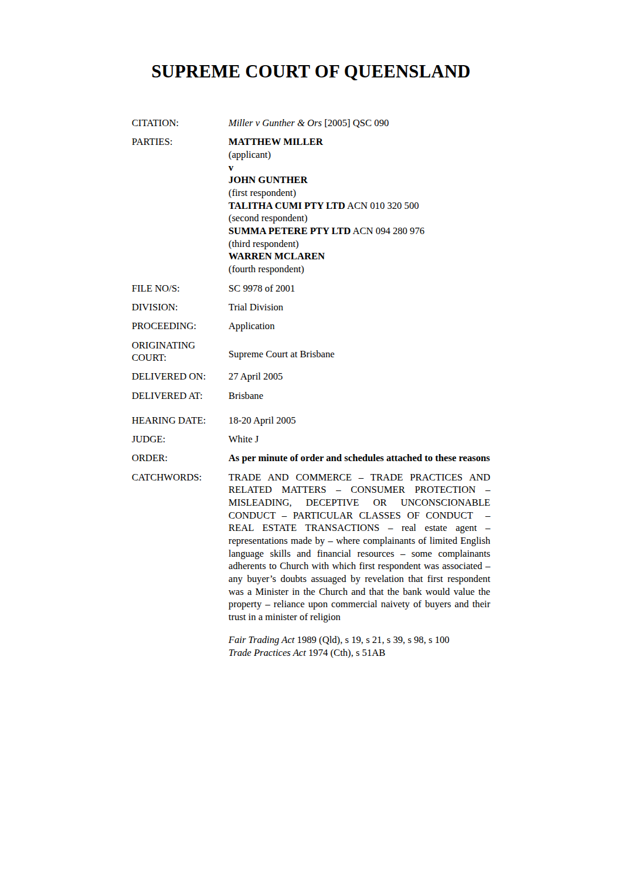SUPREME COURT OF QUEENSLAND
| Citation: | Miller v Gunther & Ors [2005] QSC 090 |
| Parties: | MATTHEW MILLER (applicant) v JOHN GUNTHER (first respondent) TALITHA CUMI PTY LTD ACN 010 320 500 (second respondent) SUMMA PETERE PTY LTD ACN 094 280 976 (third respondent) WARREN MCLAREN (fourth respondent) |
| File No/s: | SC 9978 of 2001 |
| Division: | Trial Division |
| Proceeding: | Application |
| Originating Court: | Supreme Court at Brisbane |
| Delivered on: | 27 April 2005 |
| Delivered at: | Brisbane |
| Hearing Date: | 18-20 April 2005 |
| Judge: | White J |
| Order: | As per minute of order and schedules attached to these reasons |
| Catchwords: | TRADE AND COMMERCE – TRADE PRACTICES AND RELATED MATTERS – CONSUMER PROTECTION – MISLEADING, DECEPTIVE OR UNCONSCIONABLE CONDUCT – PARTICULAR CLASSES OF CONDUCT – REAL ESTATE TRANSACTIONS – real estate agent – representations made by – where complainants of limited English language skills and financial resources – some complainants adherents to Church with which first respondent was associated – any buyer’s doubts assuaged by revelation that first respondent was a Minister in the Church and that the bank would value the property – reliance upon commercial naivety of buyers and their trust in a minister of religion Fair Trading Act 1989 (Qld), s 19, s 21, s 39, s 98, s 100 Trade Practices Act 1974 (Cth), s 51AB |